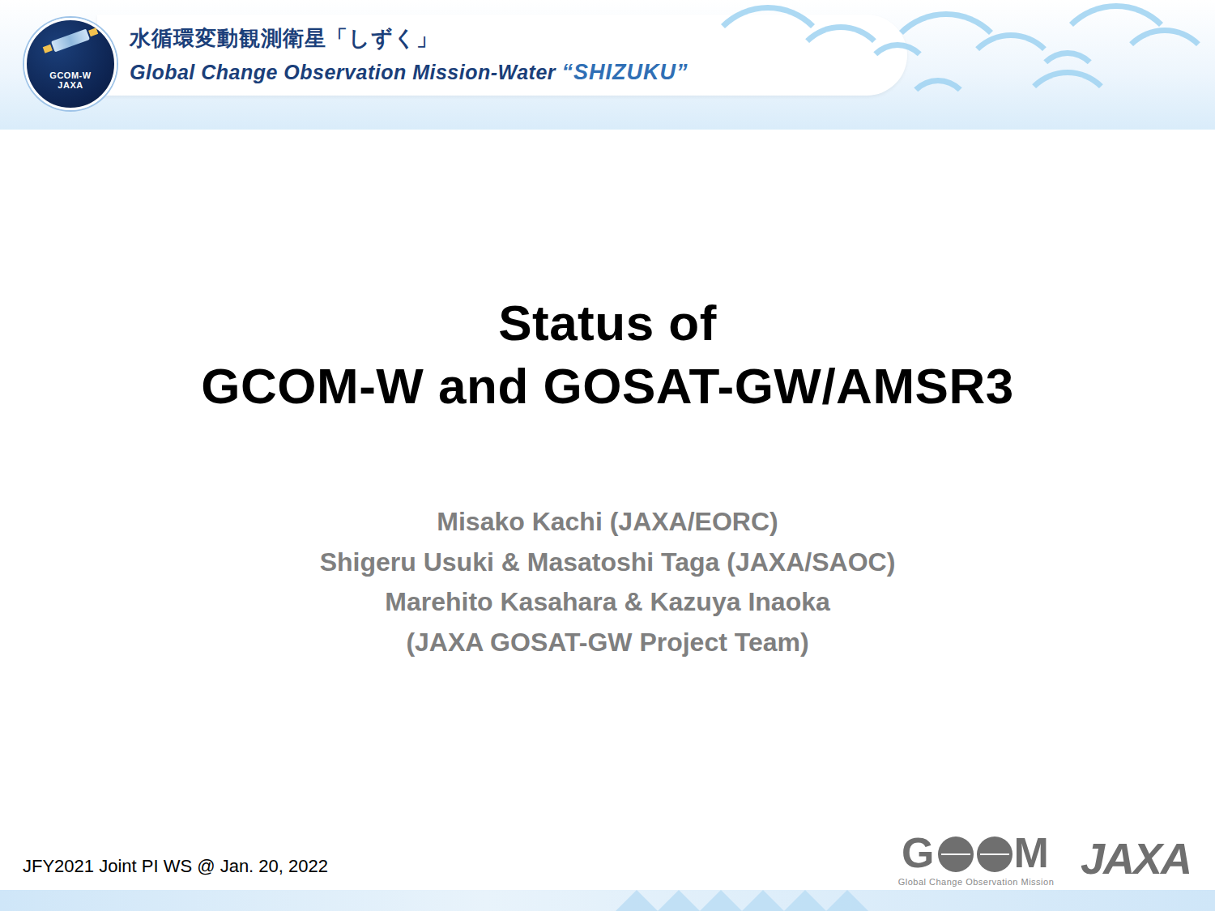GCOM-W
JAXA
水循環変動観測衛星「しずく」
Global Change Observation Mission-Water “SHIZUKU”
Status of
GCOM-W and GOSAT-GW/AMSR3
Misako Kachi (JAXA/EORC)
Shigeru Usuki & Masatoshi Taga (JAXA/SAOC)
Marehito Kasahara & Kazuya Inaoka
(JAXA GOSAT-GW Project Team)
JFY2021 Joint PI WS @ Jan. 20, 2022
G M
Global Change Observation Mission
JAXA